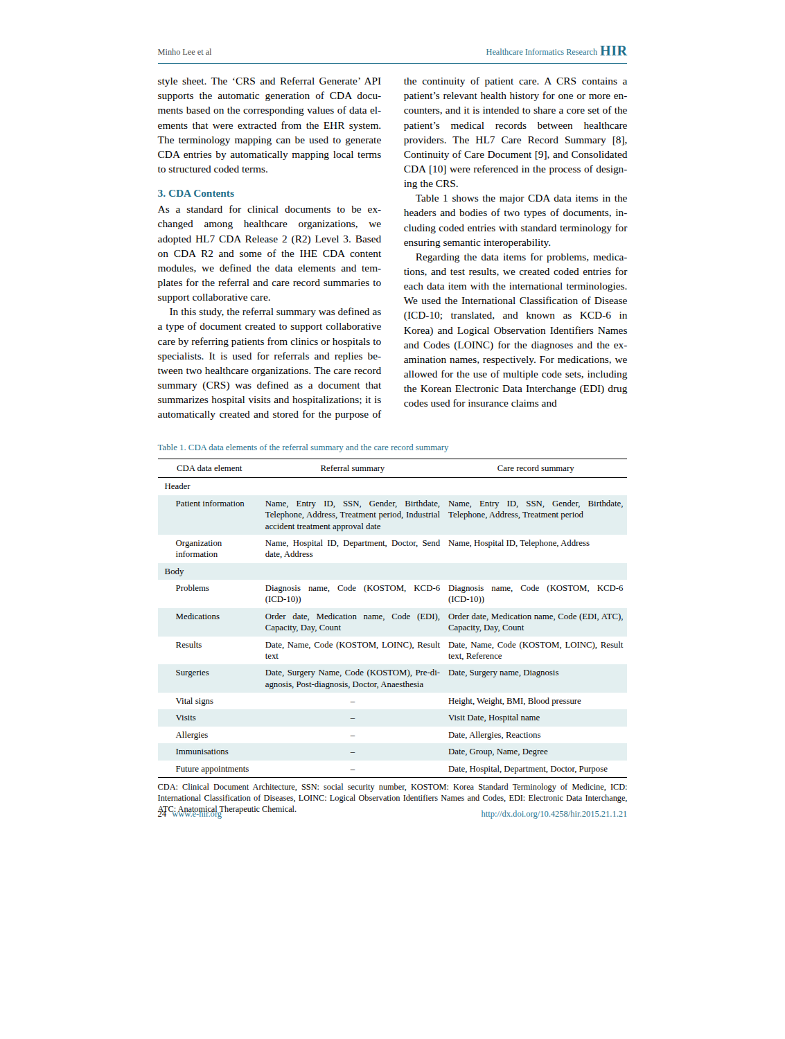Minho Lee et al
Healthcare Informatics ResearchHIR
style sheet. The ‘CRS and Referral Generate’ API supports the automatic generation of CDA documents based on the corresponding values of data elements that were extracted from the EHR system. The terminology mapping can be used to generate CDA entries by automatically mapping local terms to structured coded terms.
3. CDA Contents
As a standard for clinical documents to be exchanged among healthcare organizations, we adopted HL7 CDA Release 2 (R2) Level 3. Based on CDA R2 and some of the IHE CDA content modules, we defined the data elements and templates for the referral and care record summaries to support collaborative care.
In this study, the referral summary was defined as a type of document created to support collaborative care by referring patients from clinics or hospitals to specialists. It is used for referrals and replies between two healthcare organizations. The care record summary (CRS) was defined as a document that summarizes hospital visits and hospitalizations; it is automatically created and stored for the purpose of the continuity of patient care. A CRS contains a patient’s relevant health history for one or more encounters, and it is intended to share a core set of the patient’s medical records between healthcare providers. The HL7 Care Record Summary [8], Continuity of Care Document [9], and Consolidated CDA [10] were referenced in the process of designing the CRS.
Table 1 shows the major CDA data items in the headers and bodies of two types of documents, including coded entries with standard terminology for ensuring semantic interoperability.
Regarding the data items for problems, medications, and test results, we created coded entries for each data item with the international terminologies. We used the International Classification of Disease (ICD-10; translated, and known as KCD-6 in Korea) and Logical Observation Identifiers Names and Codes (LOINC) for the diagnoses and the examination names, respectively. For medications, we allowed for the use of multiple code sets, including the Korean Electronic Data Interchange (EDI) drug codes used for insurance claims and
Table 1. CDA data elements of the referral summary and the care record summary
| CDA data element | Referral summary | Care record summary |
| --- | --- | --- |
| Header | | |
| Patient information | Name, Entry ID, SSN, Gender, Birthdate, Telephone, Address, Treatment period, Industrial accident treatment approval date | Name, Entry ID, SSN, Gender, Birthdate, Telephone, Address, Treatment period |
| Organization information | Name, Hospital ID, Department, Doctor, Send date, Address | Name, Hospital ID, Telephone, Address |
| Body | | |
| Problems | Diagnosis name, Code (KOSTOM, KCD-6 (ICD-10)) | Diagnosis name, Code (KOSTOM, KCD-6 (ICD-10)) |
| Medications | Order date, Medication name, Code (EDI), Capacity, Day, Count | Order date, Medication name, Code (EDI, ATC), Capacity, Day, Count |
| Results | Date, Name, Code (KOSTOM, LOINC), Result text | Date, Name, Code (KOSTOM, LOINC), Result text, Reference |
| Surgeries | Date, Surgery Name, Code (KOSTOM), Pre-diagnosis, Post-diagnosis, Doctor, Anaesthesia | Date, Surgery name, Diagnosis |
| Vital signs | – | Height, Weight, BMI, Blood pressure |
| Visits | – | Visit Date, Hospital name |
| Allergies | – | Date, Allergies, Reactions |
| Immunisations | – | Date, Group, Name, Degree |
| Future appointments | – | Date, Hospital, Department, Doctor, Purpose |
CDA: Clinical Document Architecture, SSN: social security number, KOSTOM: Korea Standard Terminology of Medicine, ICD: International Classification of Diseases, LOINC: Logical Observation Identifiers Names and Codes, EDI: Electronic Data Interchange, ATC: Anatomical Therapeutic Chemical.
24 www.e-hir.org
http://dx.doi.org/10.4258/hir.2015.21.1.21